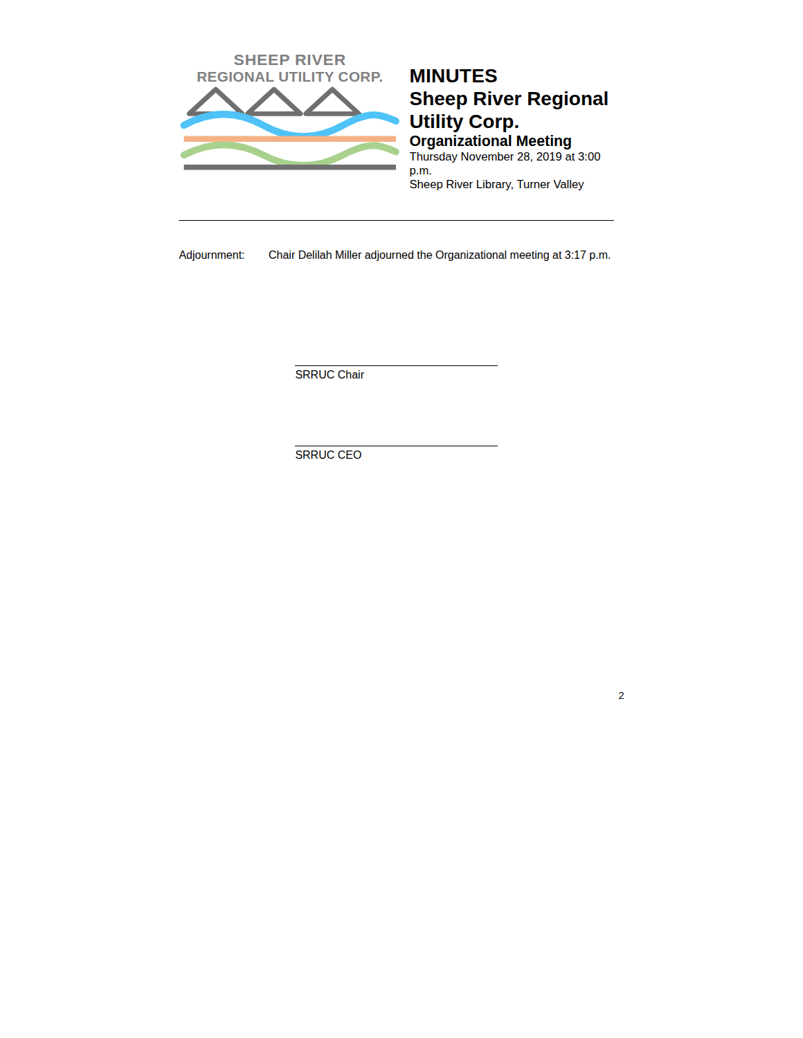SHEEP RIVER REGIONAL UTILITY CORP.
MINUTES
Sheep River Regional Utility Corp.
Organizational Meeting
Thursday November 28, 2019 at 3:00 p.m.
Sheep River Library, Turner Valley
_______________________________________________________________________________
Adjournment:
Chair Delilah Miller adjourned the Organizational meeting at 3:17 p.m.
SRRUC Chair
SRRUC CEO
2